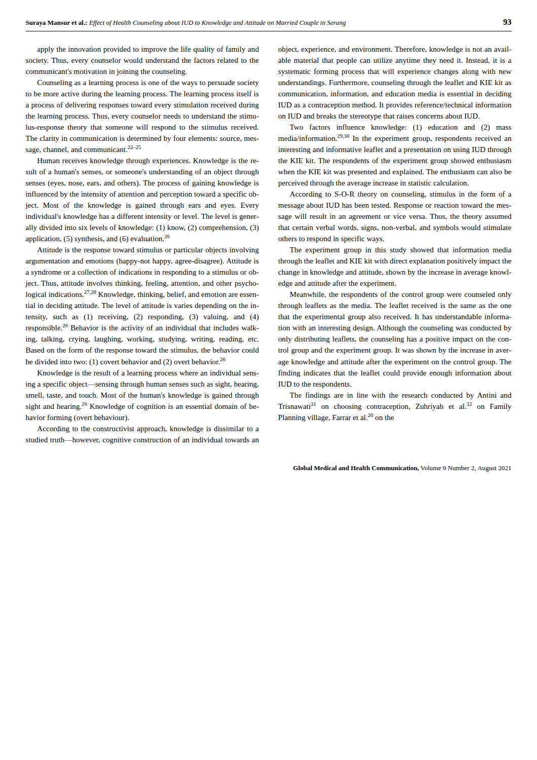Suraya Mansur et al.: Effect of Health Counseling about IUD to Knowledge and Attitude on Married Couple in Serang
93
apply the innovation provided to improve the life quality of family and society. Thus, every counselor would understand the factors related to the communicant's motivation in joining the counseling.
Counseling as a learning process is one of the ways to persuade society to be more active during the learning process. The learning process itself is a process of delivering responses toward every stimulation received during the learning process. Thus, every counselor needs to understand the stimulus-response theory that someone will respond to the stimulus received. The clarity in communication is determined by four elements: source, message, channel, and communicant.22–25
Human receives knowledge through experiences. Knowledge is the result of a human's senses, or someone's understanding of an object through senses (eyes, nose, ears, and others). The process of gaining knowledge is influenced by the intensity of attention and perception toward a specific object. Most of the knowledge is gained through ears and eyes. Every individual's knowledge has a different intensity or level. The level is generally divided into six levels of knowledge: (1) know, (2) comprehension, (3) application, (5) synthesis, and (6) evaluation.26
Attitude is the response toward stimulus or particular objects involving argumentation and emotions (happy-not happy, agree-disagree). Attitude is a syndrome or a collection of indications in responding to a stimulus or object. Thus, attitude involves thinking, feeling, attention, and other psychological indications.27,28 Knowledge, thinking, belief, and emotion are essential in deciding attitude. The level of attitude is varies depending on the intensity, such as (1) receiving, (2) responding, (3) valuing, and (4) responsible.26 Behavior is the activity of an individual that includes walking, talking, crying, laughing, working, studying, writing, reading, etc. Based on the form of the response toward the stimulus, the behavior could be divided into two: (1) covert behavior and (2) overt behavior.26
Knowledge is the result of a learning process where an individual sensing a specific object—sensing through human senses such as sight, hearing, smell, taste, and touch. Most of the human's knowledge is gained through sight and hearing.26 Knowledge of cognition is an essential domain of behavior forming (overt behaviour).
According to the constructivist approach, knowledge is dissimilar to a studied truth—however, cognitive construction of an individual towards an object, experience, and environment. Therefore, knowledge is not an available material that people can utilize anytime they need it. Instead, it is a systematic forming process that will experience changes along with new understandings. Furthermore, counseling through the leaflet and KIE kit as communication, information, and education media is essential in deciding IUD as a contraception method. It provides reference/technical information on IUD and breaks the stereotype that raises concerns about IUD.
Two factors influence knowledge: (1) education and (2) mass media/information.29,30 In the experiment group, respondents received an interesting and informative leaflet and a presentation on using IUD through the KIE kit. The respondents of the experiment group showed enthusiasm when the KIE kit was presented and explained. The enthusiasm can also be perceived through the average increase in statistic calculation.
According to S-O-R theory on counseling, stimulus in the form of a message about IUD has been tested. Response or reaction toward the message will result in an agreement or vice versa. Thus, the theory assumed that certain verbal words, signs, non-verbal, and symbols would stimulate others to respond in specific ways.
The experiment group in this study showed that information media through the leaflet and KIE kit with direct explanation positively impact the change in knowledge and attitude, shown by the increase in average knowledge and attitude after the experiment.
Meanwhile, the respondents of the control group were counseled only through leaflets as the media. The leaflet received is the same as the one that the experimental group also received. It has understandable information with an interesting design. Although the counseling was conducted by only distributing leaflets, the counseling has a positive impact on the control group and the experiment group. It was shown by the increase in average knowledge and attitude after the experiment on the control group. The finding indicates that the leaflet could provide enough information about IUD to the respondents.
The findings are in line with the research conducted by Antini and Trisnawati31 on choosing contraception, Zuhriyah et al.32 on Family Planning village, Farrar et al.20 on the
Global Medical and Health Communication, Volume 9 Number 2, August 2021